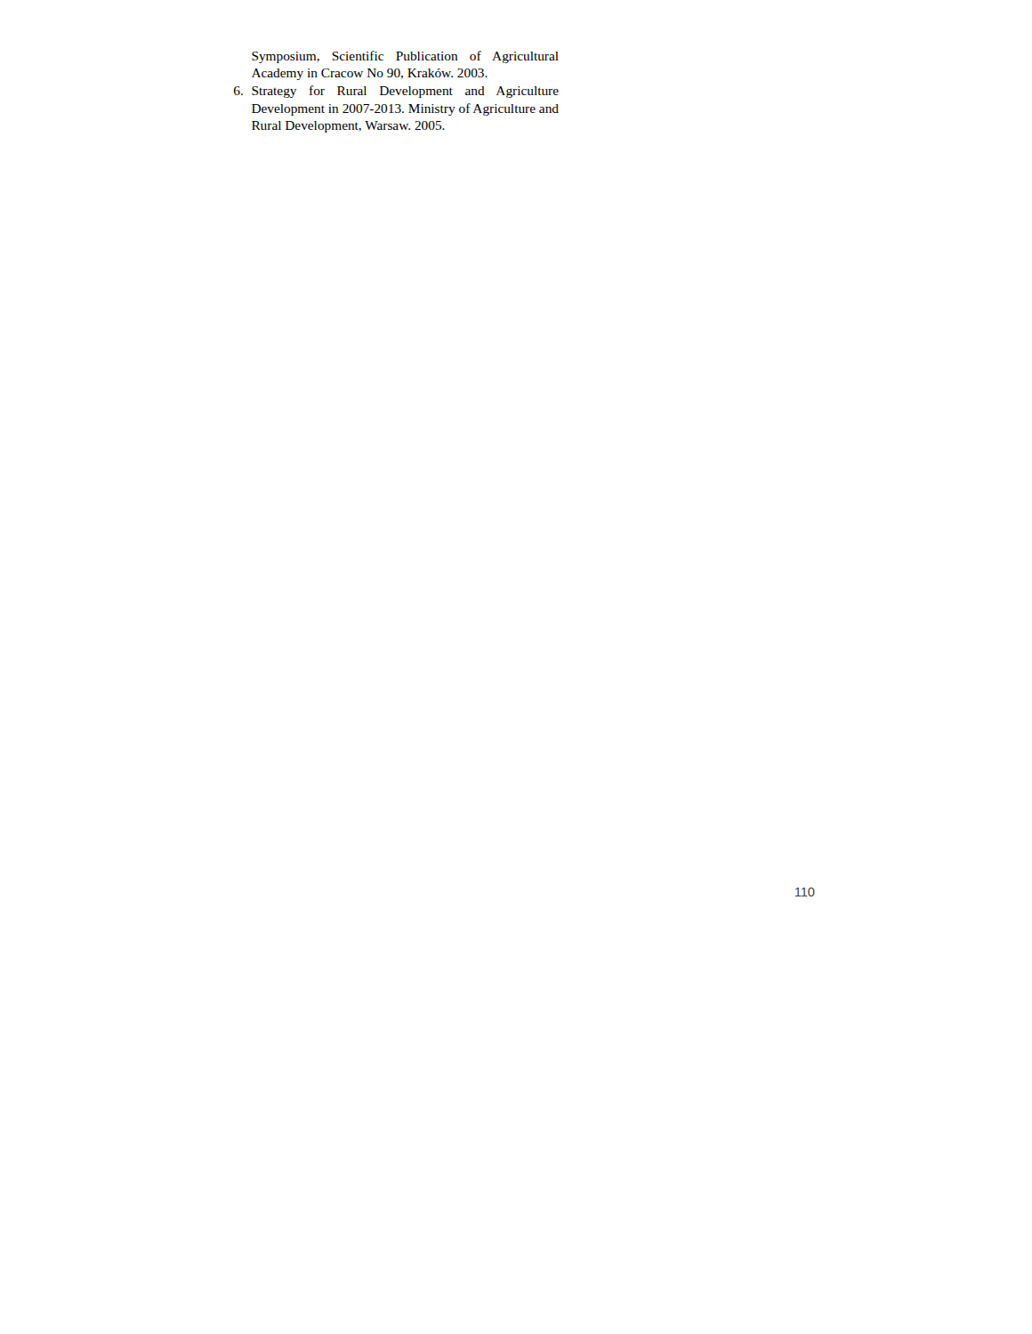Symposium, Scientific Publication of Agricultural Academy in Cracow No 90, Kraków. 2003.
6. Strategy for Rural Development and Agriculture Development in 2007-2013. Ministry of Agriculture and Rural Development, Warsaw. 2005.
110